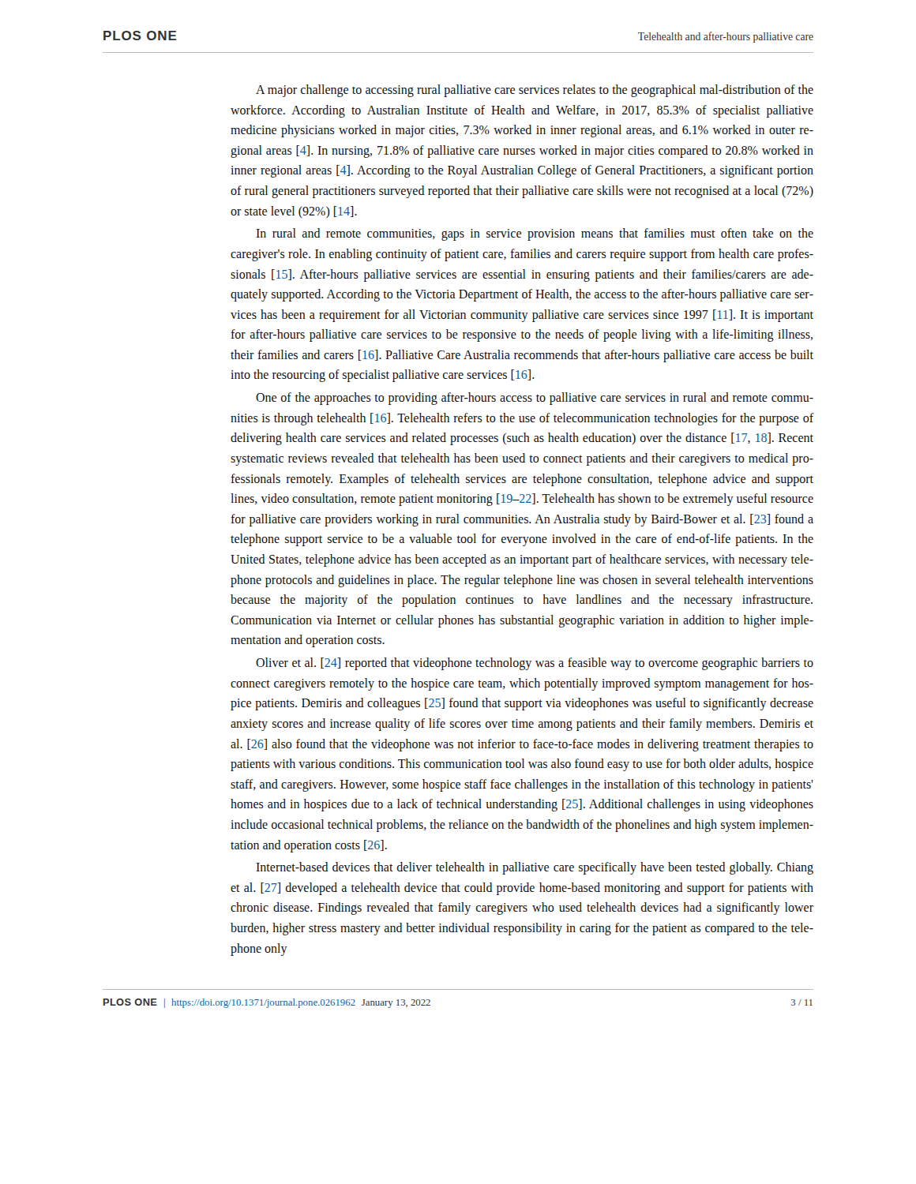PLOS ONE Telehealth and after-hours palliative care
A major challenge to accessing rural palliative care services relates to the geographical mal-distribution of the workforce. According to Australian Institute of Health and Welfare, in 2017, 85.3% of specialist palliative medicine physicians worked in major cities, 7.3% worked in inner regional areas, and 6.1% worked in outer regional areas [4]. In nursing, 71.8% of palliative care nurses worked in major cities compared to 20.8% worked in inner regional areas [4]. According to the Royal Australian College of General Practitioners, a significant portion of rural general practitioners surveyed reported that their palliative care skills were not recognised at a local (72%) or state level (92%) [14].
In rural and remote communities, gaps in service provision means that families must often take on the caregiver's role. In enabling continuity of patient care, families and carers require support from health care professionals [15]. After-hours palliative services are essential in ensuring patients and their families/carers are adequately supported. According to the Victoria Department of Health, the access to the after-hours palliative care services has been a requirement for all Victorian community palliative care services since 1997 [11]. It is important for after-hours palliative care services to be responsive to the needs of people living with a life-limiting illness, their families and carers [16]. Palliative Care Australia recommends that after-hours palliative care access be built into the resourcing of specialist palliative care services [16].
One of the approaches to providing after-hours access to palliative care services in rural and remote communities is through telehealth [16]. Telehealth refers to the use of telecommunication technologies for the purpose of delivering health care services and related processes (such as health education) over the distance [17, 18]. Recent systematic reviews revealed that telehealth has been used to connect patients and their caregivers to medical professionals remotely. Examples of telehealth services are telephone consultation, telephone advice and support lines, video consultation, remote patient monitoring [19–22]. Telehealth has shown to be extremely useful resource for palliative care providers working in rural communities. An Australia study by Baird-Bower et al. [23] found a telephone support service to be a valuable tool for everyone involved in the care of end-of-life patients. In the United States, telephone advice has been accepted as an important part of healthcare services, with necessary telephone protocols and guidelines in place. The regular telephone line was chosen in several telehealth interventions because the majority of the population continues to have landlines and the necessary infrastructure. Communication via Internet or cellular phones has substantial geographic variation in addition to higher implementation and operation costs.
Oliver et al. [24] reported that videophone technology was a feasible way to overcome geographic barriers to connect caregivers remotely to the hospice care team, which potentially improved symptom management for hospice patients. Demiris and colleagues [25] found that support via videophones was useful to significantly decrease anxiety scores and increase quality of life scores over time among patients and their family members. Demiris et al. [26] also found that the videophone was not inferior to face-to-face modes in delivering treatment therapies to patients with various conditions. This communication tool was also found easy to use for both older adults, hospice staff, and caregivers. However, some hospice staff face challenges in the installation of this technology in patients' homes and in hospices due to a lack of technical understanding [25]. Additional challenges in using videophones include occasional technical problems, the reliance on the bandwidth of the phonelines and high system implementation and operation costs [26].
Internet-based devices that deliver telehealth in palliative care specifically have been tested globally. Chiang et al. [27] developed a telehealth device that could provide home-based monitoring and support for patients with chronic disease. Findings revealed that family caregivers who used telehealth devices had a significantly lower burden, higher stress mastery and better individual responsibility in caring for the patient as compared to the telephone only
PLOS ONE | https://doi.org/10.1371/journal.pone.0261962 January 13, 2022 3 / 11